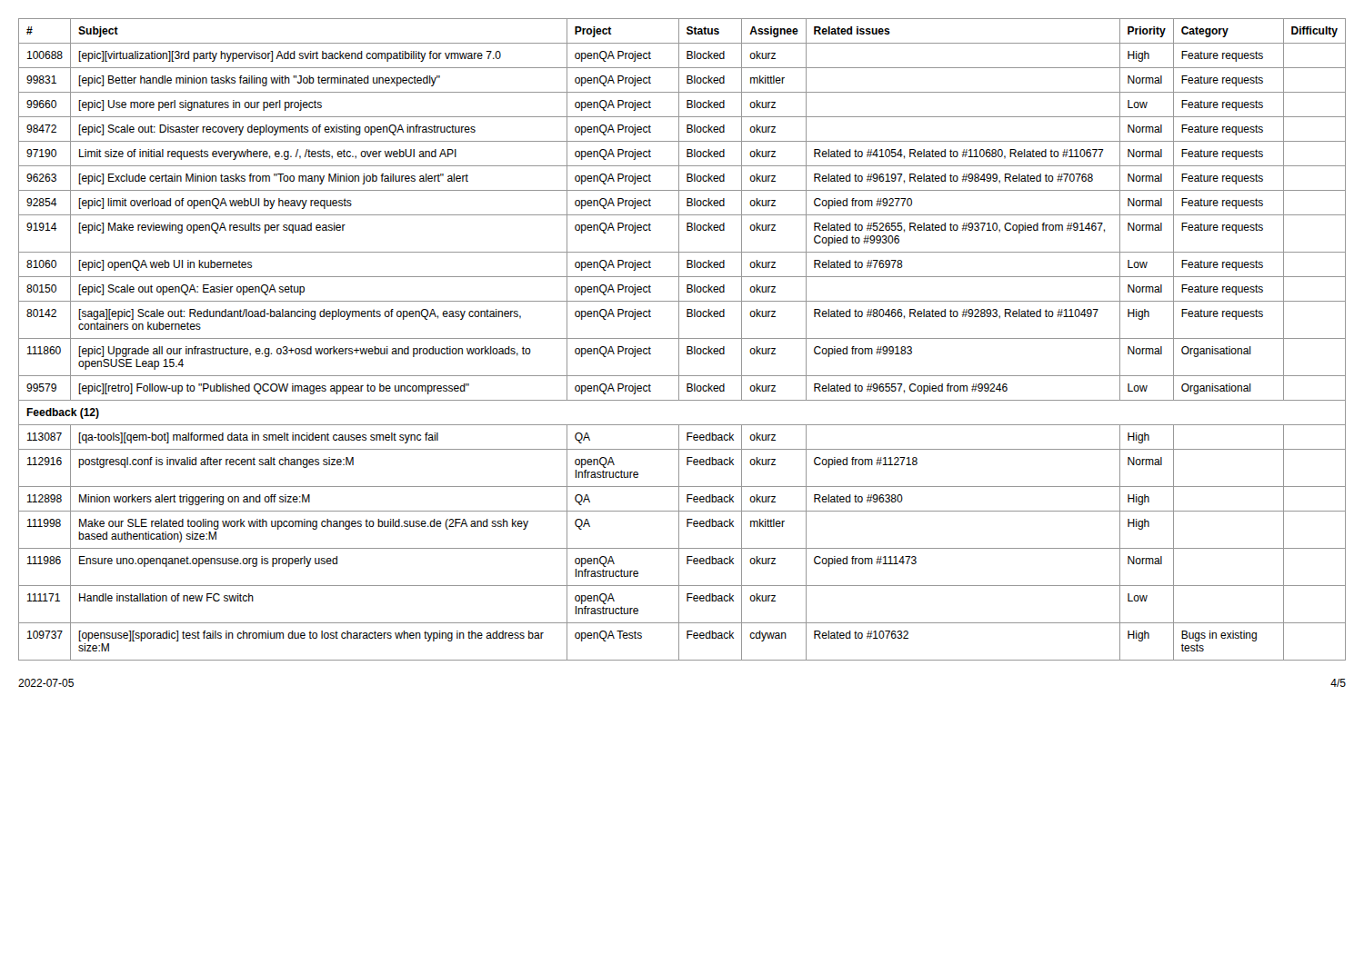| # | Subject | Project | Status | Assignee | Related issues | Priority | Category | Difficulty |
| --- | --- | --- | --- | --- | --- | --- | --- | --- |
| 100688 | [epic][virtualization][3rd party hypervisor] Add svirt backend compatibility for vmware 7.0 | openQA Project | Blocked | okurz | | High | Feature requests | |
| 99831 | [epic] Better handle minion tasks failing with "Job terminated unexpectedly" | openQA Project | Blocked | mkittler | | Normal | Feature requests | |
| 99660 | [epic] Use more perl signatures in our perl projects | openQA Project | Blocked | okurz | | Low | Feature requests | |
| 98472 | [epic] Scale out: Disaster recovery deployments of existing openQA infrastructures | openQA Project | Blocked | okurz | | Normal | Feature requests | |
| 97190 | Limit size of initial requests everywhere, e.g. /, /tests, etc., over webUI and API | openQA Project | Blocked | okurz | Related to #41054, Related to #110680, Related to #110677 | Normal | Feature requests | |
| 96263 | [epic] Exclude certain Minion tasks from "Too many Minion job failures alert" alert | openQA Project | Blocked | okurz | Related to #96197, Related to #98499, Related to #70768 | Normal | Feature requests | |
| 92854 | [epic] limit overload of openQA webUI by heavy requests | openQA Project | Blocked | okurz | Copied from #92770 | Normal | Feature requests | |
| 91914 | [epic] Make reviewing openQA results per squad easier | openQA Project | Blocked | okurz | Related to #52655, Related to #93710, Copied from #91467, Copied to #99306 | Normal | Feature requests | |
| 81060 | [epic] openQA web UI in kubernetes | openQA Project | Blocked | okurz | Related to #76978 | Low | Feature requests | |
| 80150 | [epic] Scale out openQA: Easier openQA setup | openQA Project | Blocked | okurz | | Normal | Feature requests | |
| 80142 | [saga][epic] Scale out: Redundant/load-balancing deployments of openQA, easy containers, containers on kubernetes | openQA Project | Blocked | okurz | Related to #80466, Related to #92893, Related to #110497 | High | Feature requests | |
| 111860 | [epic] Upgrade all our infrastructure, e.g. o3+osd workers+webui and production workloads, to openSUSE Leap 15.4 | openQA Project | Blocked | okurz | Copied from #99183 | Normal | Organisational | |
| 99579 | [epic][retro] Follow-up to "Published QCOW images appear to be uncompressed" | openQA Project | Blocked | okurz | Related to #96557, Copied from #99246 | Low | Organisational | |
| Feedback (12) |
| 113087 | [qa-tools][qem-bot] malformed data in smelt incident causes smelt sync fail | QA | Feedback | okurz | | High | | |
| 112916 | postgresql.conf is invalid after recent salt changes size:M | openQA Infrastructure | Feedback | okurz | Copied from #112718 | Normal | | |
| 112898 | Minion workers alert triggering on and off size:M | QA | Feedback | okurz | Related to #96380 | High | | |
| 111998 | Make our SLE related tooling work with upcoming changes to build.suse.de (2FA and ssh key based authentication) size:M | QA | Feedback | mkittler | | High | | |
| 111986 | Ensure uno.openqanet.opensuse.org is properly used | openQA Infrastructure | Feedback | okurz | Copied from #111473 | Normal | | |
| 111171 | Handle installation of new FC switch | openQA Infrastructure | Feedback | okurz | | Low | | |
| 109737 | [opensuse][sporadic] test fails in chromium due to lost characters when typing in the address bar size:M | openQA Tests | Feedback | cdywan | Related to #107632 | High | Bugs in existing tests | |
2022-07-05 4/5